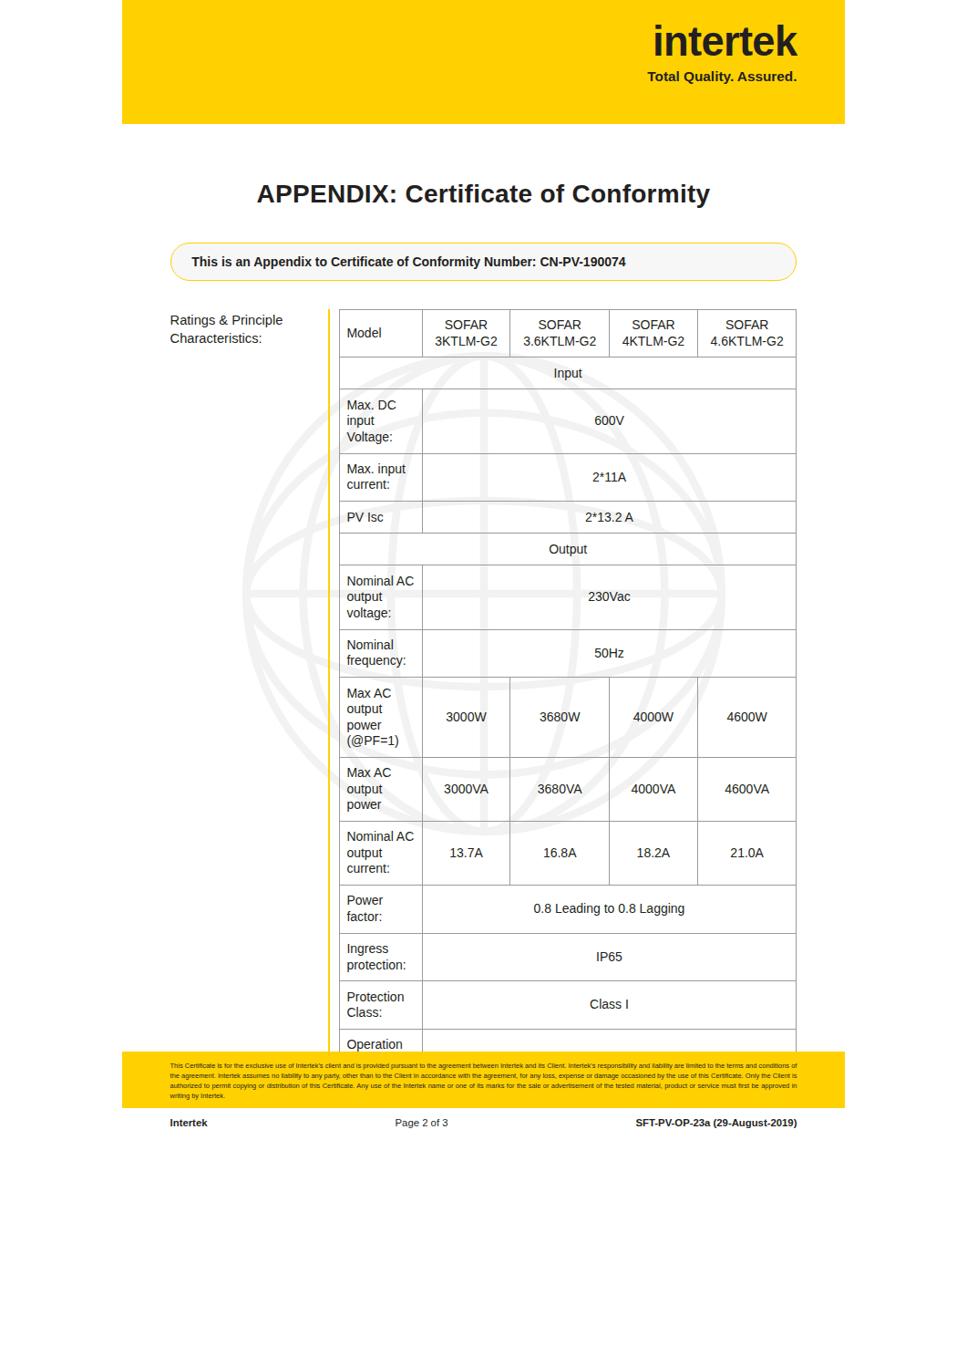intertek
Total Quality. Assured.
APPENDIX: Certificate of Conformity
This is an Appendix to Certificate of Conformity Number: CN-PV-190074
Ratings & Principle Characteristics:
| Model | SOFAR 3KTLM-G2 | SOFAR 3.6KTLM-G2 | SOFAR 4KTLM-G2 | SOFAR 4.6KTLM-G2 |
| Input |
| Max. DC input Voltage: | 600V |
| Max. input current: | 2*11A |
| PV Isc | 2*13.2 A |
| Output |
| Nominal AC output voltage: | 230Vac |
| Nominal frequency: | 50Hz |
| Max AC output power (@PF=1) | 3000W | 3680W | 4000W | 4600W |
| Max AC output power | 3000VA | 3680VA | 4000VA | 4600VA |
| Nominal AC output current: | 13.7A | 16.8A | 18.2A | 21.0A |
| Power factor: | 0.8 Leading to 0.8 Lagging |
| Ingress protection: | IP65 |
| Protection Class: | Class I |
| Operation Ambient Temp | -25℃ to +60℃ |
| Software Version | V2.00 |
This Certificate is for the exclusive use of Intertek's client and is provided pursuant to the agreement between Intertek and its Client. Intertek's responsibility and liability are limited to the terms and conditions of the agreement. Intertek assumes no liability to any party, other than to the Client in accordance with the agreement, for any loss, expense or damage occasioned by the use of this Certificate. Only the Client is authorized to permit copying or distribution of this Certificate. Any use of the Intertek name or one of its marks for the sale or advertisement of the tested material, product or service must first be approved in writing by Intertek.
Intertek
Page 2 of 3
SFT-PV-OP-23a (29-August-2019)